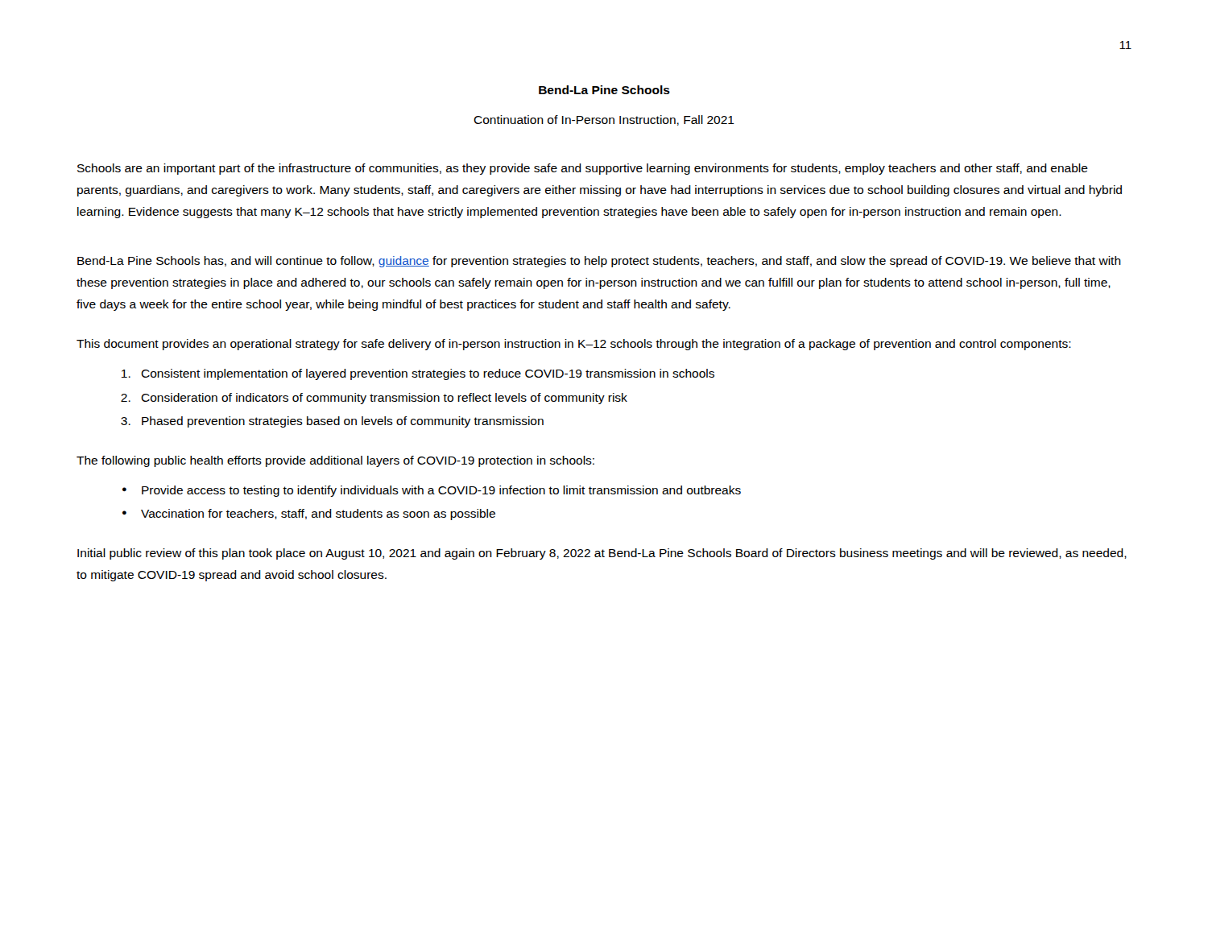11
Bend-La Pine Schools
Continuation of In-Person Instruction, Fall 2021
Schools are an important part of the infrastructure of communities, as they provide safe and supportive learning environments for students, employ teachers and other staff, and enable parents, guardians, and caregivers to work. Many students, staff, and caregivers are either missing or have had interruptions in services due to school building closures and virtual and hybrid learning. Evidence suggests that many K–12 schools that have strictly implemented prevention strategies have been able to safely open for in-person instruction and remain open.
Bend-La Pine Schools has, and will continue to follow, guidance for prevention strategies to help protect students, teachers, and staff, and slow the spread of COVID-19. We believe that with these prevention strategies in place and adhered to, our schools can safely remain open for in-person instruction and we can fulfill our plan for students to attend school in-person, full time, five days a week for the entire school year, while being mindful of best practices for student and staff health and safety.
This document provides an operational strategy for safe delivery of in-person instruction in K–12 schools through the integration of a package of prevention and control components:
Consistent implementation of layered prevention strategies to reduce COVID-19 transmission in schools
Consideration of indicators of community transmission to reflect levels of community risk
Phased prevention strategies based on levels of community transmission
The following public health efforts provide additional layers of COVID-19 protection in schools:
Provide access to testing to identify individuals with a COVID-19 infection to limit transmission and outbreaks
Vaccination for teachers, staff, and students as soon as possible
Initial public review of this plan took place on August 10, 2021 and again on February 8, 2022 at Bend-La Pine Schools Board of Directors business meetings and will be reviewed, as needed, to mitigate COVID-19 spread and avoid school closures.